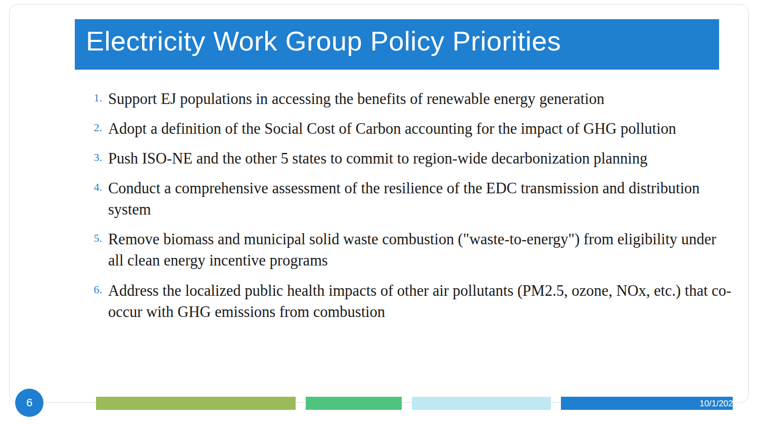Electricity Work Group Policy Priorities
Support EJ populations in accessing the benefits of renewable energy generation
Adopt a definition of the Social Cost of Carbon accounting for the impact of GHG pollution
Push ISO-NE and the other 5 states to commit to region-wide decarbonization planning
Conduct a comprehensive assessment of the resilience of the EDC transmission and distribution system
Remove biomass and municipal solid waste combustion ("waste-to-energy") from eligibility under all clean energy incentive programs
Address the localized public health impacts of other air pollutants (PM2.5, ozone, NOx, etc.) that co-occur with GHG emissions from combustion
6
10/1/2020